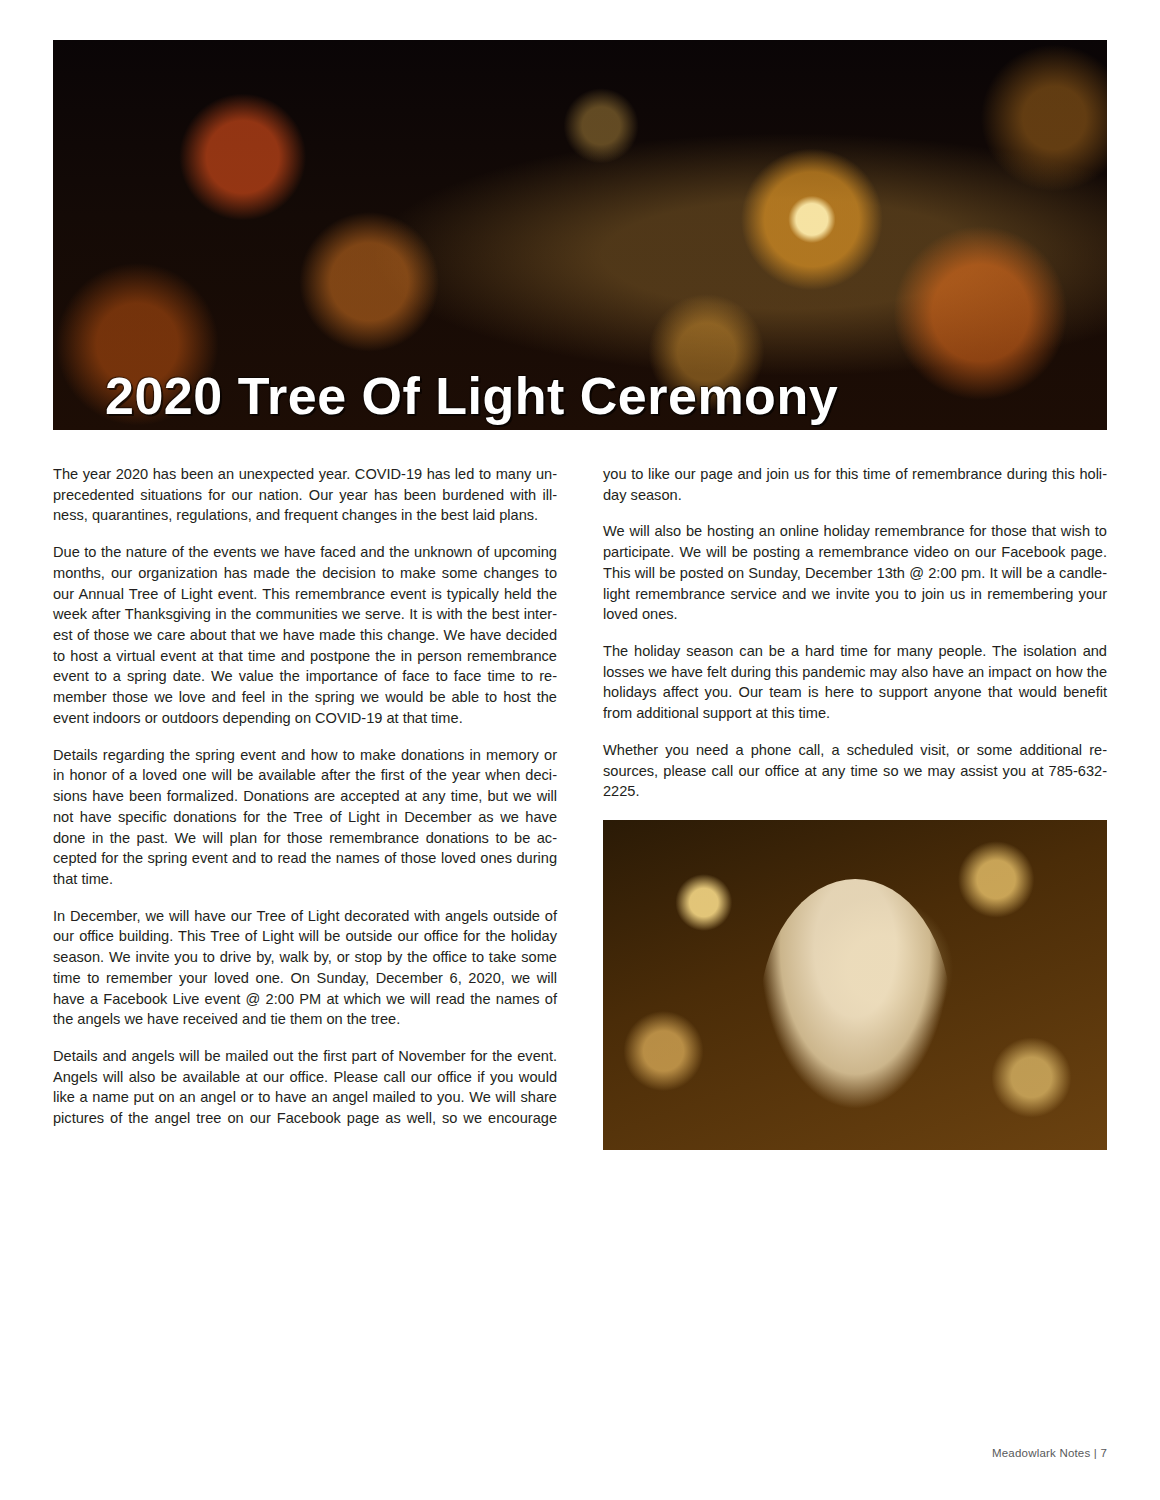2020 Tree Of Light Ceremony
The year 2020 has been an unexpected year. COVID-19 has led to many unprecedented situations for our nation. Our year has been burdened with illness, quarantines, regulations, and frequent changes in the best laid plans.
Due to the nature of the events we have faced and the unknown of upcoming months, our organization has made the decision to make some changes to our Annual Tree of Light event. This remembrance event is typically held the week after Thanksgiving in the communities we serve. It is with the best interest of those we care about that we have made this change. We have decided to host a virtual event at that time and postpone the in person remembrance event to a spring date. We value the importance of face to face time to remember those we love and feel in the spring we would be able to host the event indoors or outdoors depending on COVID-19 at that time.
Details regarding the spring event and how to make donations in memory or in honor of a loved one will be available after the first of the year when decisions have been formalized. Donations are accepted at any time, but we will not have specific donations for the Tree of Light in December as we have done in the past. We will plan for those remembrance donations to be accepted for the spring event and to read the names of those loved ones during that time.
In December, we will have our Tree of Light decorated with angels outside of our office building. This Tree of Light will be outside our office for the holiday season. We invite you to drive by, walk by, or stop by the office to take some time to remember your loved one. On Sunday, December 6, 2020, we will have a Facebook Live event @ 2:00 PM at which we will read the names of the angels we have received and tie them on the tree.
Details and angels will be mailed out the first part of November for the event. Angels will also be available at our office. Please call our office if you would like a name put on an angel or to have an angel mailed to you. We will share pictures of the angel tree on our Facebook page as well, so we encourage you to like our page and join us for this time of remembrance during this holiday season.
We will also be hosting an online holiday remembrance for those that wish to participate. We will be posting a remembrance video on our Facebook page. This will be posted on Sunday, December 13th @ 2:00 pm. It will be a candlelight remembrance service and we invite you to join us in remembering your loved ones.
The holiday season can be a hard time for many people. The isolation and losses we have felt during this pandemic may also have an impact on how the holidays affect you. Our team is here to support anyone that would benefit from additional support at this time.
Whether you need a phone call, a scheduled visit, or some additional resources, please call our office at any time so we may assist you at 785-632-2225.
Meadowlark Notes | 7